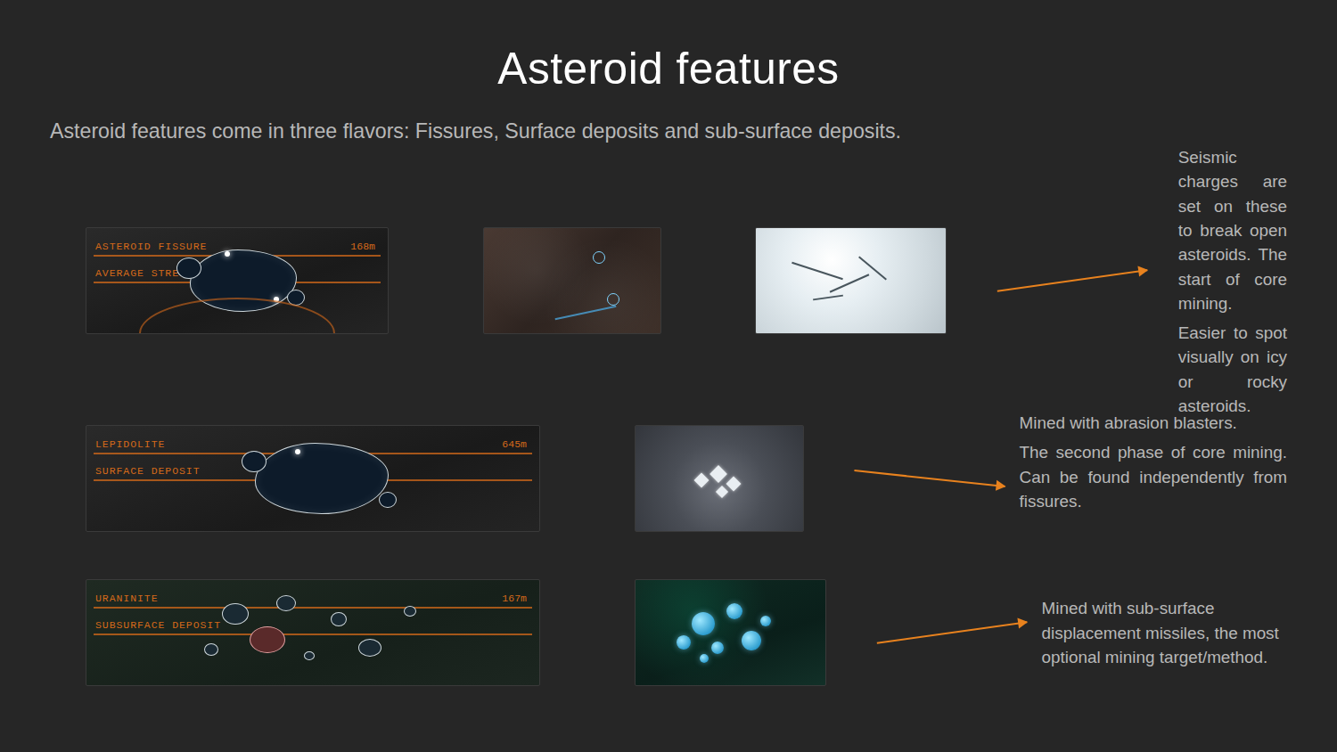Asteroid features
Asteroid features come in three flavors: Fissures, Surface deposits and sub-surface deposits.
Asteroid Fissure 168m Average Strength
Seismic charges are set on these to break open asteroids. The start of core mining.
Easier to spot visually on icy or rocky asteroids.
Lepidolite 645m Surface Deposit
Mined with abrasion blasters.
The second phase of core mining. Can be found independently from fissures.
Uraninite 167m Subsurface Deposit
Mined with sub-surface displacement missiles, the most optional mining target/method.